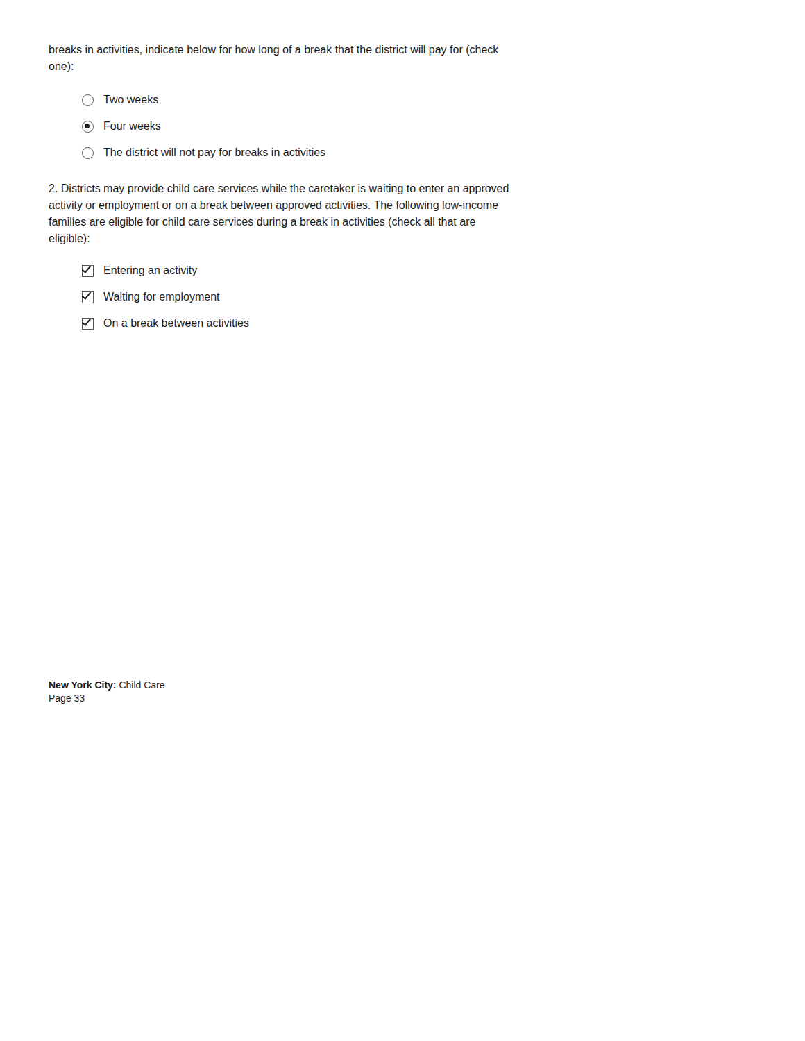breaks in activities, indicate below for how long of a break that the district will pay for (check one):
Two weeks
Four weeks
The district will not pay for breaks in activities
2. Districts may provide child care services while the caretaker is waiting to enter an approved activity or employment or on a break between approved activities. The following low-income families are eligible for child care services during a break in activities (check all that are eligible):
Entering an activity
Waiting for employment
On a break between activities
New York City: Child Care
Page 33